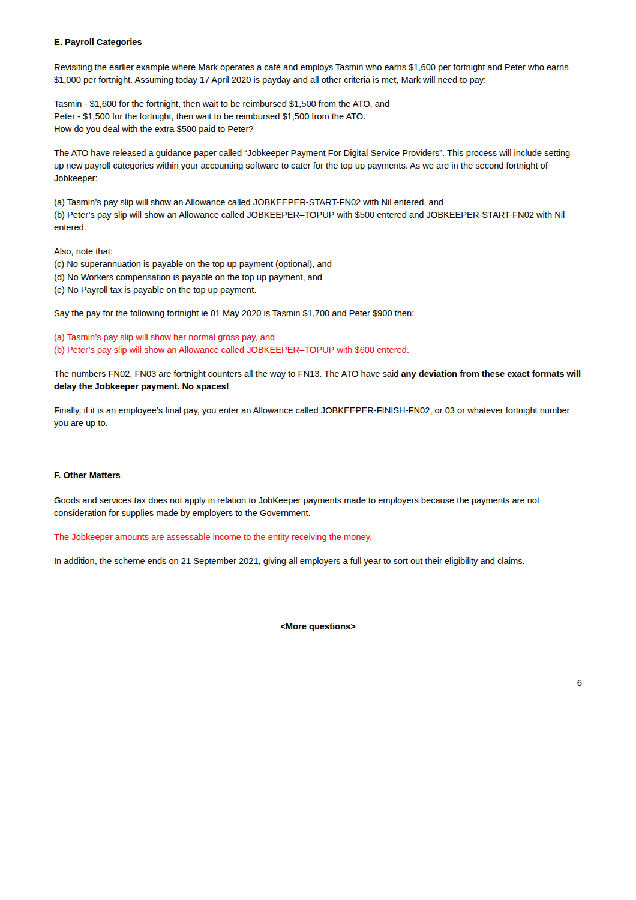E. Payroll Categories
Revisiting the earlier example where Mark operates a café and employs Tasmin who earns $1,600 per fortnight and Peter who earns $1,000 per fortnight. Assuming today 17 April 2020 is payday and all other criteria is met, Mark will need to pay:
Tasmin - $1,600 for the fortnight, then wait to be reimbursed $1,500 from the ATO, and
Peter - $1,500 for the fortnight, then wait to be reimbursed $1,500 from the ATO.
How do you deal with the extra $500 paid to Peter?
The ATO have released a guidance paper called “Jobkeeper Payment For Digital Service Providers”. This process will include setting up new payroll categories within your accounting software to cater for the top up payments. As we are in the second fortnight of Jobkeeper:
(a) Tasmin’s pay slip will show an Allowance called JOBKEEPER-START-FN02 with Nil entered, and
(b) Peter’s pay slip will show an Allowance called JOBKEEPER–TOPUP with $500 entered and JOBKEEPER-START-FN02 with Nil entered.
Also, note that:
(c) No superannuation is payable on the top up payment (optional), and
(d) No Workers compensation is payable on the top up payment, and
(e) No Payroll tax is payable on the top up payment.
Say the pay for the following fortnight ie 01 May 2020 is Tasmin $1,700 and Peter $900 then:
(a) Tasmin’s pay slip will show her normal gross pay, and
(b) Peter’s pay slip will show an Allowance called JOBKEEPER–TOPUP with $600 entered.
The numbers FN02, FN03 are fortnight counters all the way to FN13. The ATO have said any deviation from these exact formats will delay the Jobkeeper payment. No spaces!
Finally, if it is an employee’s final pay, you enter an Allowance called JOBKEEPER-FINISH-FN02, or 03 or whatever fortnight number you are up to.
F. Other Matters
Goods and services tax does not apply in relation to JobKeeper payments made to employers because the payments are not consideration for supplies made by employers to the Government.
The Jobkeeper amounts are assessable income to the entity receiving the money.
In addition, the scheme ends on 21 September 2021, giving all employers a full year to sort out their eligibility and claims.
<More questions>
6